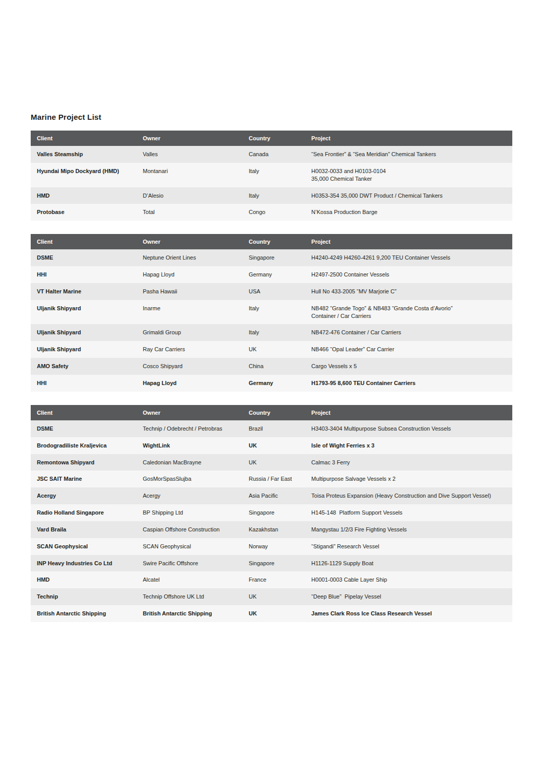Marine Project List
| Client | Owner | Country | Project |
| --- | --- | --- | --- |
| Valles Steamship | Valles | Canada | “Sea Frontier” & “Sea Meridian” Chemical Tankers |
| Hyundai Mipo Dockyard (HMD) | Montanari | Italy | H0032-0033 and H0103-0104 35,000 Chemical Tanker |
| HMD | D’Alesio | Italy | H0353-354 35,000 DWT Product / Chemical Tankers |
| Protobase | Total | Congo | N’Kossa Production Barge |
| Client | Owner | Country | Project |
| --- | --- | --- | --- |
| DSME | Neptune Orient Lines | Singapore | H4240-4249 H4260-4261 9,200 TEU Container Vessels |
| HHI | Hapag Lloyd | Germany | H2497-2500 Container Vessels |
| VT Halter Marine | Pasha Hawaii | USA | Hull No 433-2005 “MV Marjorie C” |
| Uljanik Shipyard | Inarme | Italy | NB482 “Grande Togo” & NB483 “Grande Costa d’Avorio” Container / Car Carriers |
| Uljanik Shipyard | Grimaldi Group | Italy | NB472-476 Container / Car Carriers |
| Uljanik Shipyard | Ray Car Carriers | UK | NB466 “Opal Leader” Car Carrier |
| AMO Safety | Cosco Shipyard | China | Cargo Vessels x 5 |
| HHI | Hapag Lloyd | Germany | H1793-95 8,600 TEU Container Carriers |
| Client | Owner | Country | Project |
| --- | --- | --- | --- |
| DSME | Technip / Odebrecht / Petrobras | Brazil | H3403-3404 Multipurpose Subsea Construction Vessels |
| Brodogradiliste Kraljevica | WightLink | UK | Isle of Wight Ferries x 3 |
| Remontowa Shipyard | Caledonian MacBrayne | UK | Calmac 3 Ferry |
| JSC SAIT Marine | GosMorSpasSlujba | Russia / Far East | Multipurpose Salvage Vessels x 2 |
| Acergy | Acergy | Asia Pacific | Toisa Proteus Expansion (Heavy Construction and Dive Support Vessel) |
| Radio Holland Singapore | BP Shipping Ltd | Singapore | H145-148 Platform Support Vessels |
| Vard Braila | Caspian Offshore Construction | Kazakhstan | Mangystau 1/2/3 Fire Fighting Vessels |
| SCAN Geophysical | SCAN Geophysical | Norway | “Stigandi” Research Vessel |
| INP Heavy Industries Co Ltd | Swire Pacific Offshore | Singapore | H1126-1129 Supply Boat |
| HMD | Alcatel | France | H0001-0003 Cable Layer Ship |
| Technip | Technip Offshore UK Ltd | UK | “Deep Blue” Pipelay Vessel |
| British Antarctic Shipping | British Antarctic Shipping | UK | James Clark Ross Ice Class Research Vessel |